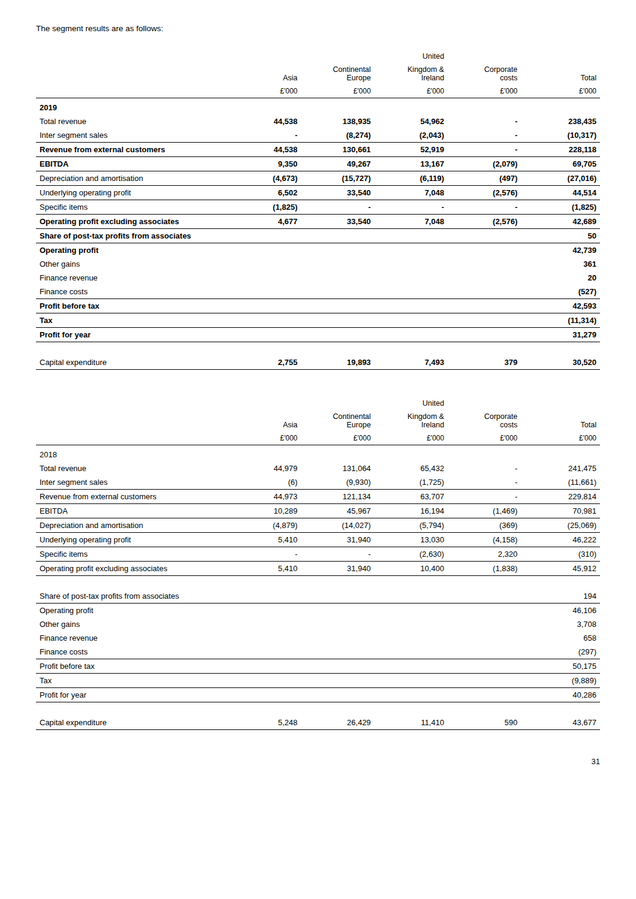The segment results are as follows:
| | | | United | | |
| --- | --- | --- | --- | --- | --- |
| | Asia | Continental Europe | Kingdom & Ireland | Corporate costs | Total |
| | £'000 | £'000 | £'000 | £'000 | £'000 |
| 2019 | | | | | |
| Total revenue | 44,538 | 138,935 | 54,962 | - | 238,435 |
| Inter segment sales | - | (8,274) | (2,043) | - | (10,317) |
| Revenue from external customers | 44,538 | 130,661 | 52,919 | - | 228,118 |
| EBITDA | 9,350 | 49,267 | 13,167 | (2,079) | 69,705 |
| Depreciation and amortisation | (4,673) | (15,727) | (6,119) | (497) | (27,016) |
| Underlying operating profit | 6,502 | 33,540 | 7,048 | (2,576) | 44,514 |
| Specific items | (1,825) | - | - | - | (1,825) |
| Operating profit excluding associates | 4,677 | 33,540 | 7,048 | (2,576) | 42,689 |
| Share of post-tax profits from associates | | | | | 50 |
| Operating profit | | | | | 42,739 |
| Other gains | | | | | 361 |
| Finance revenue | | | | | 20 |
| Finance costs | | | | | (527) |
| Profit before tax | | | | | 42,593 |
| Tax | | | | | (11,314) |
| Profit for year | | | | | 31,279 |
| Capital expenditure | 2,755 | 19,893 | 7,493 | 379 | 30,520 |
| | | | United | | |
| --- | --- | --- | --- | --- | --- |
| | Asia | Continental Europe | Kingdom & Ireland | Corporate costs | Total |
| | £'000 | £'000 | £'000 | £'000 | £'000 |
| 2018 | | | | | |
| Total revenue | 44,979 | 131,064 | 65,432 | - | 241,475 |
| Inter segment sales | (6) | (9,930) | (1,725) | - | (11,661) |
| Revenue from external customers | 44,973 | 121,134 | 63,707 | - | 229,814 |
| EBITDA | 10,289 | 45,967 | 16,194 | (1,469) | 70,981 |
| Depreciation and amortisation | (4,879) | (14,027) | (5,794) | (369) | (25,069) |
| Underlying operating profit | 5,410 | 31,940 | 13,030 | (4,158) | 46,222 |
| Specific items | - | - | (2,630) | 2,320 | (310) |
| Operating profit excluding associates | 5,410 | 31,940 | 10,400 | (1,838) | 45,912 |
| Share of post-tax profits from associates | | | | | 194 |
| Operating profit | | | | | 46,106 |
| Other gains | | | | | 3,708 |
| Finance revenue | | | | | 658 |
| Finance costs | | | | | (297) |
| Profit before tax | | | | | 50,175 |
| Tax | | | | | (9,889) |
| Profit for year | | | | | 40,286 |
| Capital expenditure | 5,248 | 26,429 | 11,410 | 590 | 43,677 |
31